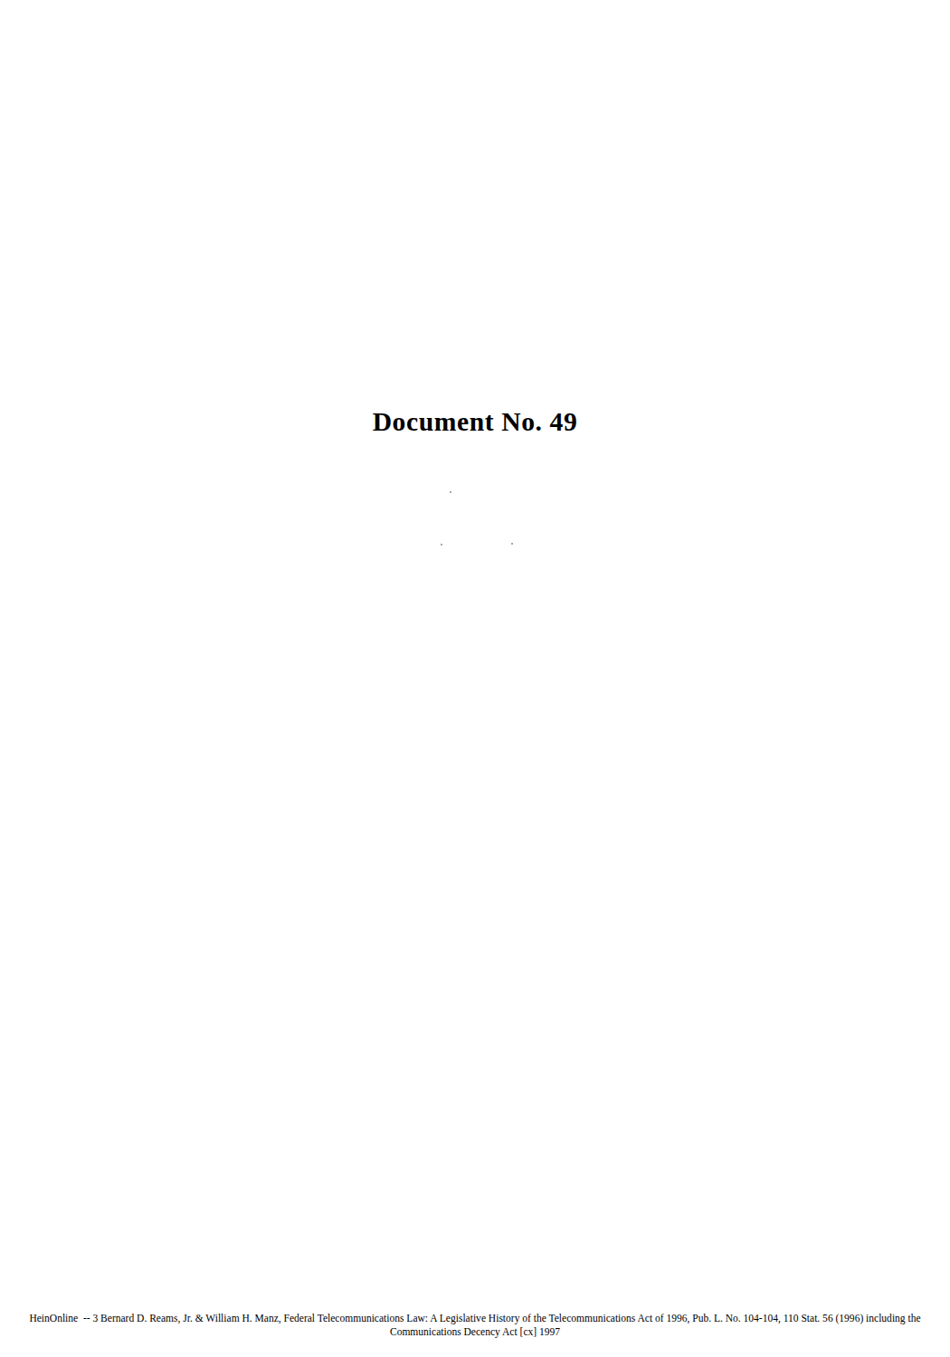Document No. 49
HeinOnline -- 3 Bernard D. Reams, Jr. & William H. Manz, Federal Telecommunications Law: A Legislative History of the Telecommunications Act of 1996, Pub. L. No. 104-104, 110 Stat. 56 (1996) including the Communications Decency Act [cx] 1997